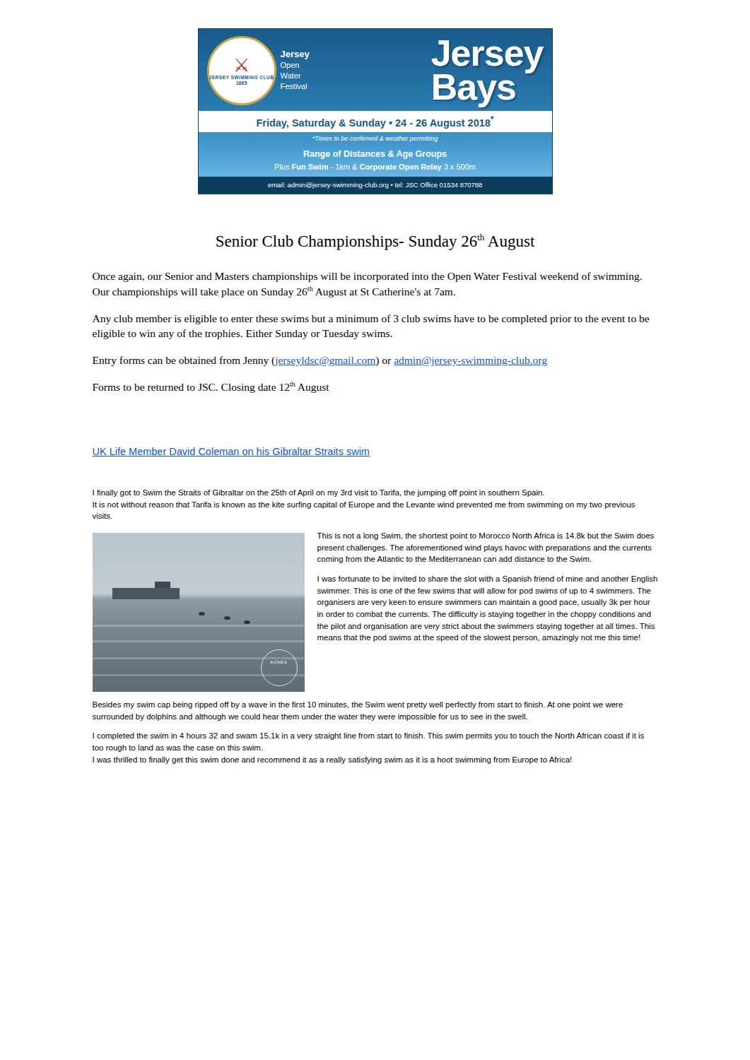⚔
JERSEY SWIMMING CLUB
1865
Jersey
Open
Water
Festival
Jersey
Bays
Friday, Saturday & Sunday • 24 - 26 August 2018*
*Times to be confirmed & weather permitting
Range of Distances & Age Groups
Plus Fun Swim - 1km & Corporate Open Relay 3 x 500m
email: admin@jersey-swimming-club.org • tel: JSC Office 01534 870788
Senior Club Championships- Sunday 26th August
Once again, our Senior and Masters championships will be incorporated into the Open Water Festival weekend of swimming. Our championships will take place on Sunday 26th August at St Catherine's at 7am.
Any club member is eligible to enter these swims but a minimum of 3 club swims have to be completed prior to the event to be eligible to win any of the trophies. Either Sunday or Tuesday swims.
Entry forms can be obtained from Jenny (jerseyldsc@gmail.com) or admin@jersey-swimming-club.org
Forms to be returned to JSC. Closing date 12th August
UK Life Member David Coleman on his Gibraltar Straits swim
I finally got to Swim the Straits of Gibraltar on the 25th of April on my 3rd visit to Tarifa, the jumping off point in southern Spain.
It is not without reason that Tarifa is known as the kite surfing capital of Europe and the Levante wind prevented me from swimming on my two previous visits.
ACNEG
This is not a long Swim, the shortest point to Morocco North Africa is 14.8k but the Swim does present challenges. The aforementioned wind plays havoc with preparations and the currents coming from the Atlantic to the Mediterranean can add distance to the Swim.
I was fortunate to be invited to share the slot with a Spanish friend of mine and another English swimmer. This is one of the few swims that will allow for pod swims of up to 4 swimmers. The organisers are very keen to ensure swimmers can maintain a good pace, usually 3k per hour in order to combat the currents. The difficulty is staying together in the choppy conditions and the pilot and organisation are very strict about the swimmers staying together at all times. This means that the pod swims at the speed of the slowest person, amazingly not me this time!
Besides my swim cap being ripped off by a wave in the first 10 minutes, the Swim went pretty well perfectly from start to finish. At one point we were surrounded by dolphins and although we could hear them under the water they were impossible for us to see in the swell.
I completed the swim in 4 hours 32 and swam 15.1k in a very straight line from start to finish. This swim permits you to touch the North African coast if it is too rough to land as was the case on this swim.
I was thrilled to finally get this swim done and recommend it as a really satisfying swim as it is a hoot swimming from Europe to Africa!